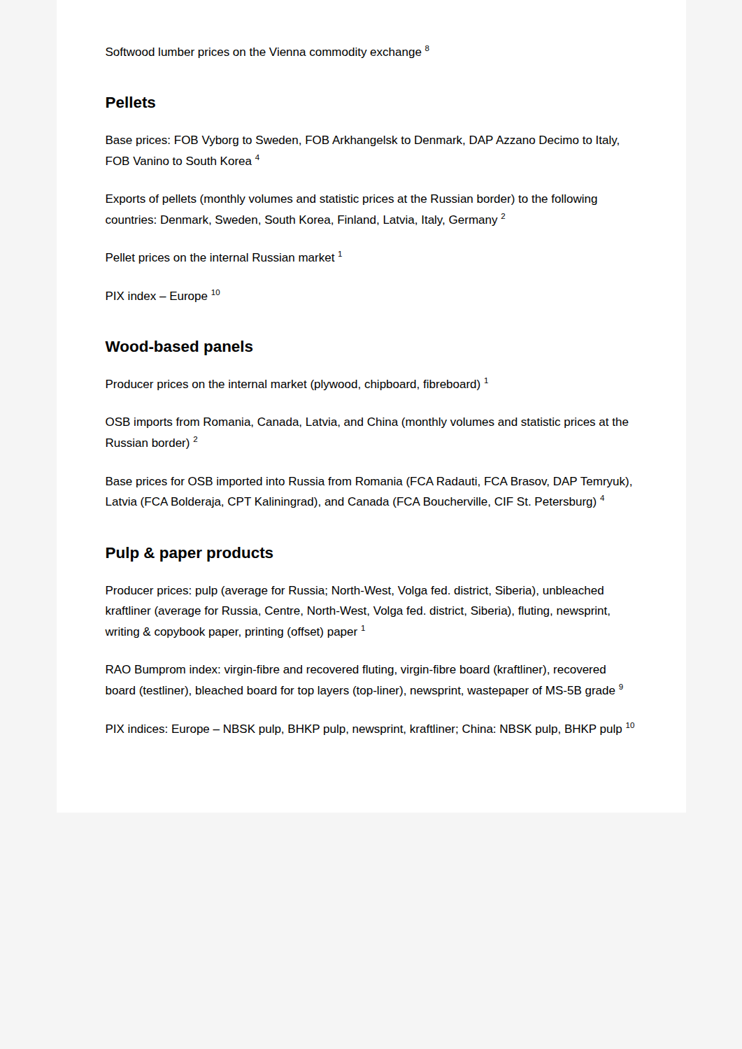Softwood lumber prices on the Vienna commodity exchange 8
Pellets
Base prices: FOB Vyborg to Sweden, FOB Arkhangelsk to Denmark, DAP Azzano Decimo to Italy, FOB Vanino to South Korea 4
Exports of pellets (monthly volumes and statistic prices at the Russian border) to the following countries: Denmark, Sweden, South Korea, Finland, Latvia, Italy, Germany 2
Pellet prices on the internal Russian market 1
PIX index – Europe 10
Wood-based panels
Producer prices on the internal market (plywood, chipboard, fibreboard) 1
OSB imports from Romania, Canada, Latvia, and China (monthly volumes and statistic prices at the Russian border) 2
Base prices for OSB imported into Russia from Romania (FCA Radauti, FCA Brasov, DAP Temryuk), Latvia (FCA Bolderaja, CPT Kaliningrad), and Canada (FCA Boucherville, CIF St. Petersburg) 4
Pulp & paper products
Producer prices: pulp (average for Russia; North-West, Volga fed. district, Siberia), unbleached kraftliner (average for Russia, Centre, North-West, Volga fed. district, Siberia), fluting, newsprint, writing & copybook paper, printing (offset) paper 1
RAO Bumprom index: virgin-fibre and recovered fluting, virgin-fibre board (kraftliner), recovered board (testliner), bleached board for top layers (top-liner), newsprint, wastepaper of MS-5B grade 9
PIX indices: Europe – NBSK pulp, BHKP pulp, newsprint, kraftliner; China: NBSK pulp, BHKP pulp 10